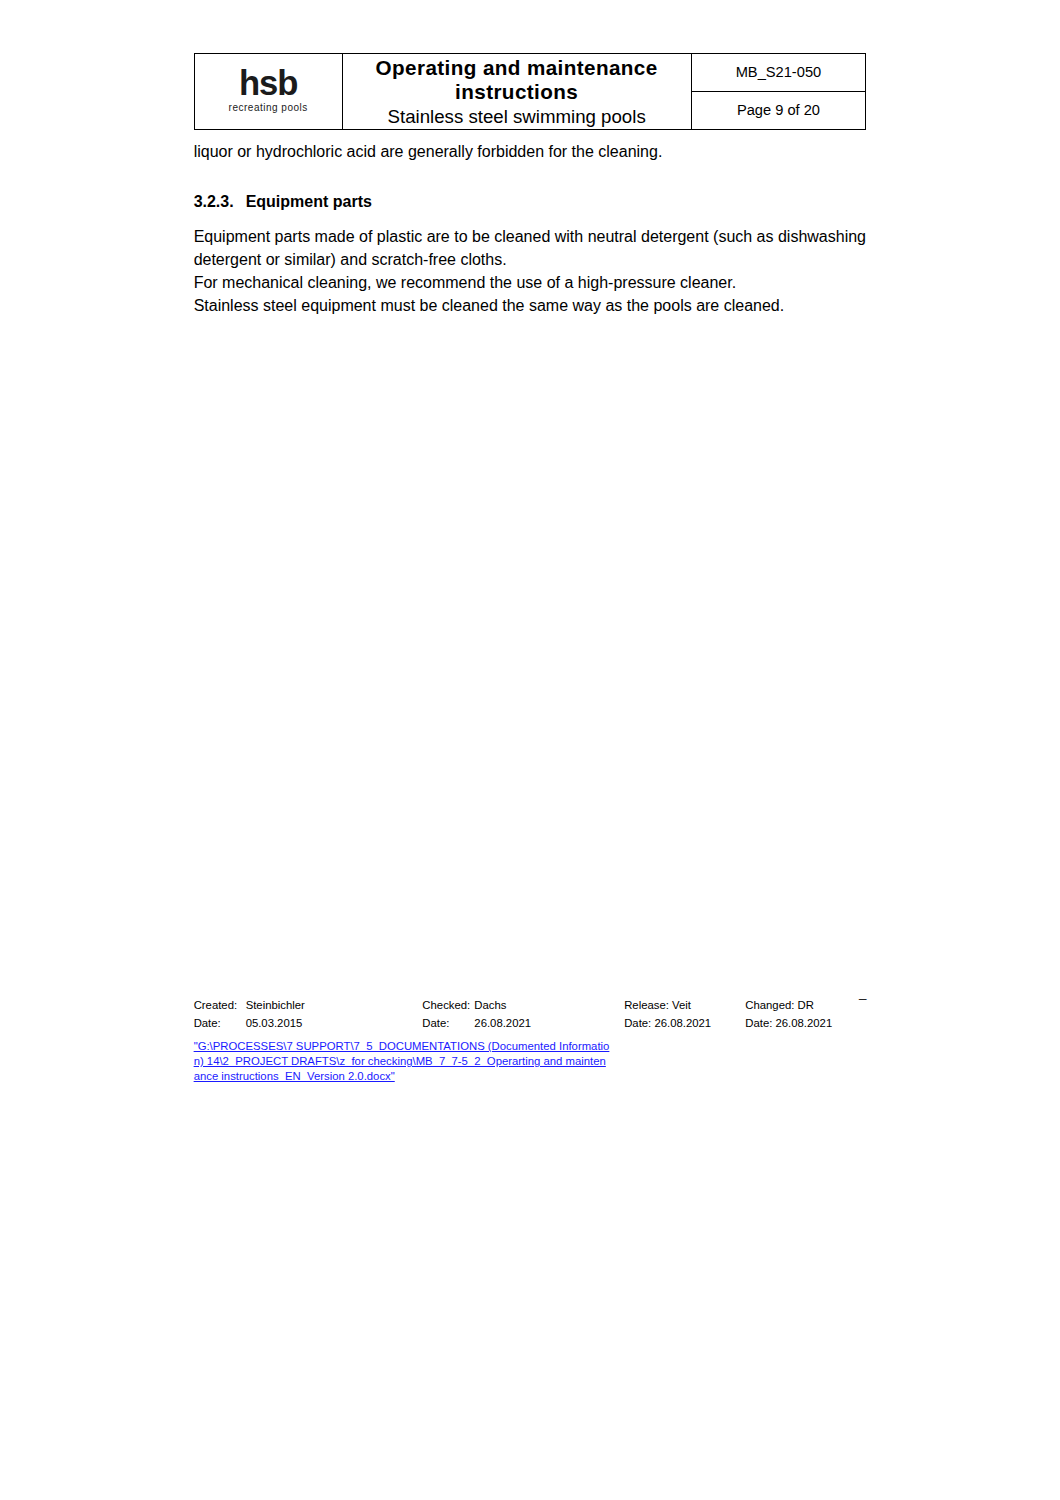| hs b recreating pools | Operating and maintenance instructions Stainless steel swimming pools | / MB_S21-050 / / Page 9 of 20 / |
liquor or hydrochloric acid are generally forbidden for the cleaning.
3.2.3. Equipment parts
Equipment parts made of plastic are to be cleaned with neutral detergent (such as dishwashing detergent or similar) and scratch-free cloths.
For mechanical cleaning, we recommend the use of a high-pressure cleaner.
Stainless steel equipment must be cleaned the same way as the pools are cleaned.
_
| Created: Steinbichler | Checked: Dachs | Release: Veit | Changed: DR |
| Date: 05.03.2015 | Date: 26.08.2021 | Date: 26.08.2021 | Date: 26.08.2021 |
"G:\PROCESSES\7 SUPPORT\7_5_DOCUMENTATIONS (Documented Information) 14\2_PROJECT DRAFTS\z_for checking\MB_7_7-5_2_Operarting and maintenance instructions_EN_Version 2.0.docx"